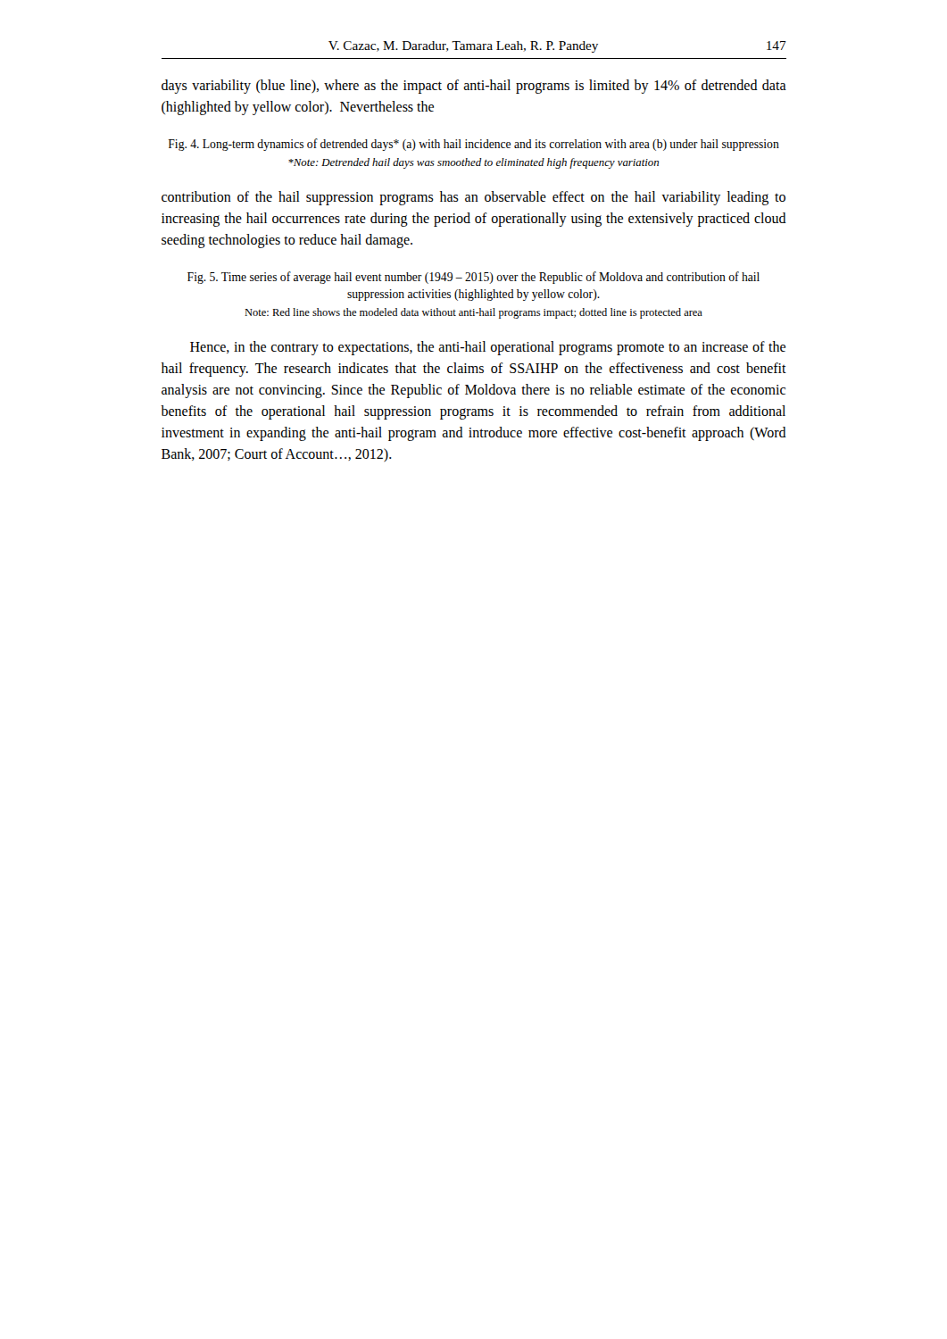V. Cazac, M. Daradur, Tamara Leah, R. P. Pandey 147
days variability (blue line), where as the impact of anti-hail programs is limited by 14% of detrended data (highlighted by yellow color). Nevertheless the
Fig. 4. Long-term dynamics of detrended days* (a) with hail incidence and its correlation with area (b) under hail suppression *Note: Detrended hail days was smoothed to eliminated high frequency variation
contribution of the hail suppression programs has an observable effect on the hail variability leading to increasing the hail occurrences rate during the period of operationally using the extensively practiced cloud seeding technologies to reduce hail damage.
Fig. 5. Time series of average hail event number (1949 – 2015) over the Republic of Moldova and contribution of hail suppression activities (highlighted by yellow color). Note: Red line shows the modeled data without anti-hail programs impact; dotted line is protected area
Hence, in the contrary to expectations, the anti-hail operational programs promote to an increase of the hail frequency. The research indicates that the claims of SSAIHP on the effectiveness and cost benefit analysis are not convincing. Since the Republic of Moldova there is no reliable estimate of the economic benefits of the operational hail suppression programs it is recommended to refrain from additional investment in expanding the anti-hail program and introduce more effective cost-benefit approach (Word Bank, 2007; Court of Account…, 2012).